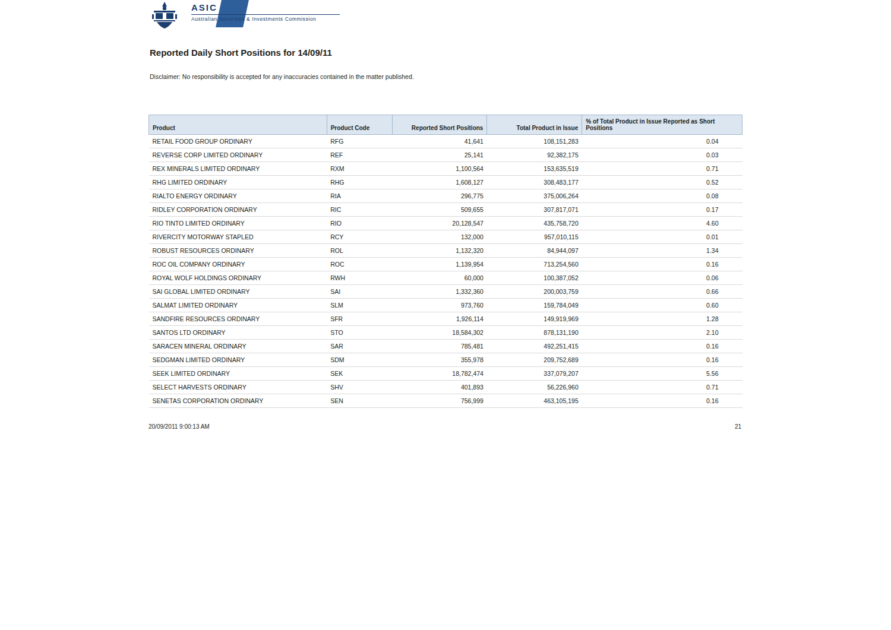ASIC
Australian Securities & Investments Commission
Reported Daily Short Positions for 14/09/11
Disclaimer: No responsibility is accepted for any inaccuracies contained in the matter published.
| Product | Product Code | Reported Short Positions | Total Product in Issue | % of Total Product in Issue Reported as Short Positions |
| --- | --- | --- | --- | --- |
| RETAIL FOOD GROUP ORDINARY | RFG | 41,641 | 108,151,283 | 0.04 |
| REVERSE CORP LIMITED ORDINARY | REF | 25,141 | 92,382,175 | 0.03 |
| REX MINERALS LIMITED ORDINARY | RXM | 1,100,564 | 153,635,519 | 0.71 |
| RHG LIMITED ORDINARY | RHG | 1,608,127 | 308,483,177 | 0.52 |
| RIALTO ENERGY ORDINARY | RIA | 296,775 | 375,006,264 | 0.08 |
| RIDLEY CORPORATION ORDINARY | RIC | 509,655 | 307,817,071 | 0.17 |
| RIO TINTO LIMITED ORDINARY | RIO | 20,128,547 | 435,758,720 | 4.60 |
| RIVERCITY MOTORWAY STAPLED | RCY | 132,000 | 957,010,115 | 0.01 |
| ROBUST RESOURCES ORDINARY | ROL | 1,132,320 | 84,944,097 | 1.34 |
| ROC OIL COMPANY ORDINARY | ROC | 1,139,954 | 713,254,560 | 0.16 |
| ROYAL WOLF HOLDINGS ORDINARY | RWH | 60,000 | 100,387,052 | 0.06 |
| SAI GLOBAL LIMITED ORDINARY | SAI | 1,332,360 | 200,003,759 | 0.66 |
| SALMAT LIMITED ORDINARY | SLM | 973,760 | 159,784,049 | 0.60 |
| SANDFIRE RESOURCES ORDINARY | SFR | 1,926,114 | 149,919,969 | 1.28 |
| SANTOS LTD ORDINARY | STO | 18,584,302 | 878,131,190 | 2.10 |
| SARACEN MINERAL ORDINARY | SAR | 785,481 | 492,251,415 | 0.16 |
| SEDGMAN LIMITED ORDINARY | SDM | 355,978 | 209,752,689 | 0.16 |
| SEEK LIMITED ORDINARY | SEK | 18,782,474 | 337,079,207 | 5.56 |
| SELECT HARVESTS ORDINARY | SHV | 401,893 | 56,226,960 | 0.71 |
| SENETAS CORPORATION ORDINARY | SEN | 756,999 | 463,105,195 | 0.16 |
20/09/2011 9:00:13 AM 21